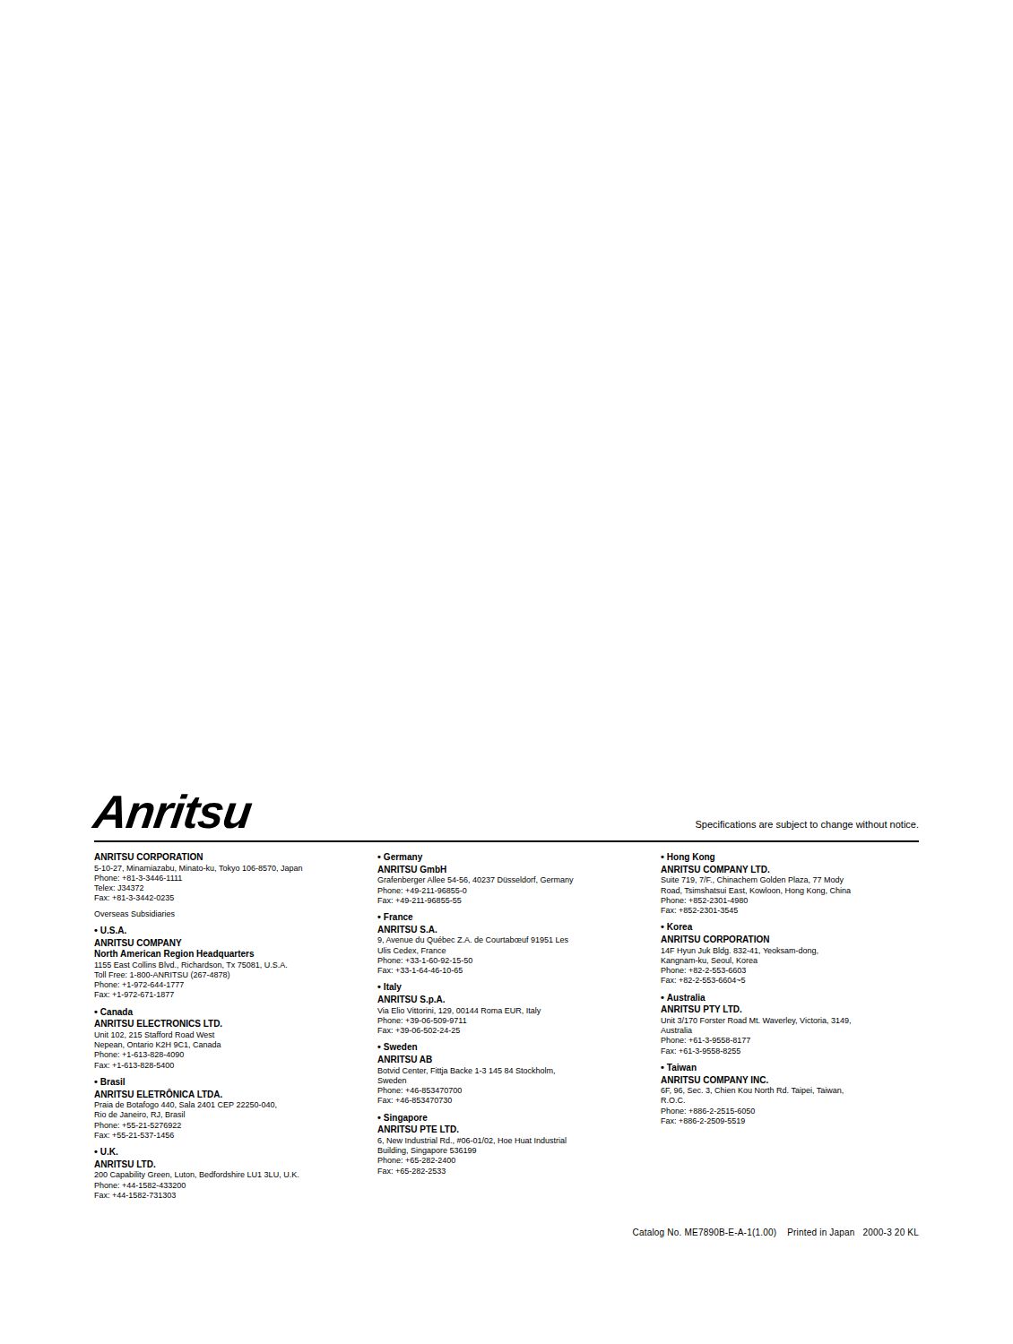Anritsu
Specifications are subject to change without notice.
ANRITSU CORPORATION
5-10-27, Minamiazabu, Minato-ku, Tokyo 106-8570, Japan
Phone: +81-3-3446-1111
Telex: J34372
Fax: +81-3-3442-0235
Overseas Subsidiaries
U.S.A.
ANRITSU COMPANY
North American Region Headquarters
1155 East Collins Blvd., Richardson, Tx 75081, U.S.A.
Toll Free: 1-800-ANRITSU (267-4878)
Phone: +1-972-644-1777
Fax: +1-972-671-1877
Canada
ANRITSU ELECTRONICS LTD.
Unit 102, 215 Stafford Road West
Nepean, Ontario K2H 9C1, Canada
Phone: +1-613-828-4090
Fax: +1-613-828-5400
Brasil
ANRITSU ELETRÔNICA LTDA.
Praia de Botafogo 440, Sala 2401 CEP 22250-040,
Rio de Janeiro, RJ, Brasil
Phone: +55-21-5276922
Fax: +55-21-537-1456
U.K.
ANRITSU LTD.
200 Capability Green, Luton, Bedfordshire LU1 3LU, U.K.
Phone: +44-1582-433200
Fax: +44-1582-731303
Germany
ANRITSU GmbH
Grafenberger Allee 54-56, 40237 Düsseldorf, Germany
Phone: +49-211-96855-0
Fax: +49-211-96855-55
France
ANRITSU S.A.
9, Avenue du Québec Z.A. de Courtabœuf 91951 Les
Ulis Cedex, France
Phone: +33-1-60-92-15-50
Fax: +33-1-64-46-10-65
Italy
ANRITSU S.p.A.
Via Elio Vittorini, 129, 00144 Roma EUR, Italy
Phone: +39-06-509-9711
Fax: +39-06-502-24-25
Sweden
ANRITSU AB
Botvid Center, Fittja Backe 1-3 145 84 Stockholm,
Sweden
Phone: +46-853470700
Fax: +46-853470730
Singapore
ANRITSU PTE LTD.
6, New Industrial Rd., #06-01/02, Hoe Huat Industrial
Building, Singapore 536199
Phone: +65-282-2400
Fax: +65-282-2533
Hong Kong
ANRITSU COMPANY LTD.
Suite 719, 7/F., Chinachem Golden Plaza, 77 Mody
Road, Tsimshatsui East, Kowloon, Hong Kong, China
Phone: +852-2301-4980
Fax: +852-2301-3545
Korea
ANRITSU CORPORATION
14F Hyun Juk Bldg. 832-41, Yeoksam-dong,
Kangnam-ku, Seoul, Korea
Phone: +82-2-553-6603
Fax: +82-2-553-6604~5
Australia
ANRITSU PTY LTD.
Unit 3/170 Forster Road Mt. Waverley, Victoria, 3149,
Australia
Phone: +61-3-9558-8177
Fax: +61-3-9558-8255
Taiwan
ANRITSU COMPANY INC.
6F, 96, Sec. 3, Chien Kou North Rd. Taipei, Taiwan,
R.O.C.
Phone: +886-2-2515-6050
Fax: +886-2-2509-5519
Catalog No. ME7890B-E-A-1(1.00) Printed in Japan 2000-3 20 KL